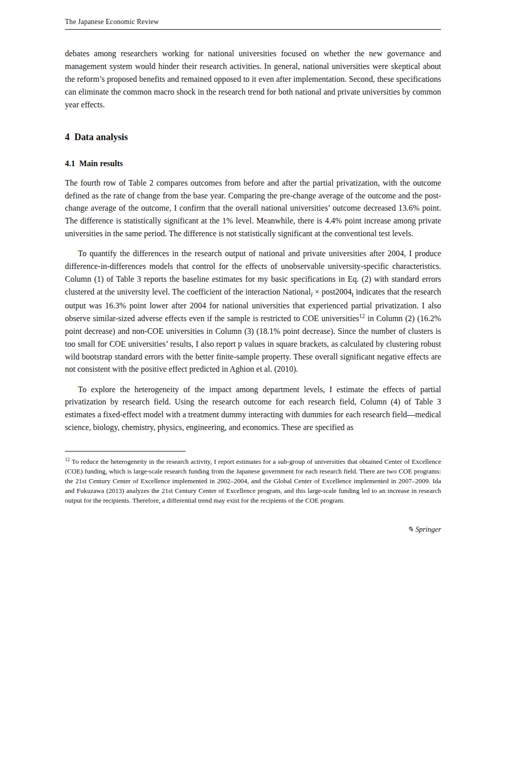The Japanese Economic Review
debates among researchers working for national universities focused on whether the new governance and management system would hinder their research activities. In general, national universities were skeptical about the reform’s proposed benefits and remained opposed to it even after implementation. Second, these specifications can eliminate the common macro shock in the research trend for both national and private universities by common year effects.
4 Data analysis
4.1 Main results
The fourth row of Table 2 compares outcomes from before and after the partial privatization, with the outcome defined as the rate of change from the base year. Comparing the pre-change average of the outcome and the post-change average of the outcome, I confirm that the overall national universities’ outcome decreased 13.6% point. The difference is statistically significant at the 1% level. Meanwhile, there is 4.4% point increase among private universities in the same period. The difference is not statistically significant at the conventional test levels.
To quantify the differences in the research output of national and private universities after 2004, I produce difference-in-differences models that control for the effects of unobservable university-specific characteristics. Column (1) of Table 3 reports the baseline estimates for my basic specifications in Eq. (2) with standard errors clustered at the university level. The coefficient of the interaction Nationali × post2004t indicates that the research output was 16.3% point lower after 2004 for national universities that experienced partial privatization. I also observe similar-sized adverse effects even if the sample is restricted to COE universities12 in Column (2) (16.2% point decrease) and non-COE universities in Column (3) (18.1% point decrease). Since the number of clusters is too small for COE universities’ results, I also report p values in square brackets, as calculated by clustering robust wild bootstrap standard errors with the better finite-sample property. These overall significant negative effects are not consistent with the positive effect predicted in Aghion et al. (2010).
To explore the heterogeneity of the impact among department levels, I estimate the effects of partial privatization by research field. Using the research outcome for each research field, Column (4) of Table 3 estimates a fixed-effect model with a treatment dummy interacting with dummies for each research field—medical science, biology, chemistry, physics, engineering, and economics. These are specified as
12 To reduce the heterogeneity in the research activity, I report estimates for a sub-group of universities that obtained Center of Excellence (COE) funding, which is large-scale research funding from the Japanese government for each research field. There are two COE programs: the 21st Century Center of Excellence implemented in 2002–2004, and the Global Center of Excellence implemented in 2007–2009. Ida and Fukuzawa (2013) analyzes the 21st Century Center of Excellence program, and this large-scale funding led to an increase in research output for the recipients. Therefore, a differential trend may exist for the recipients of the COE program.
✎ Springer